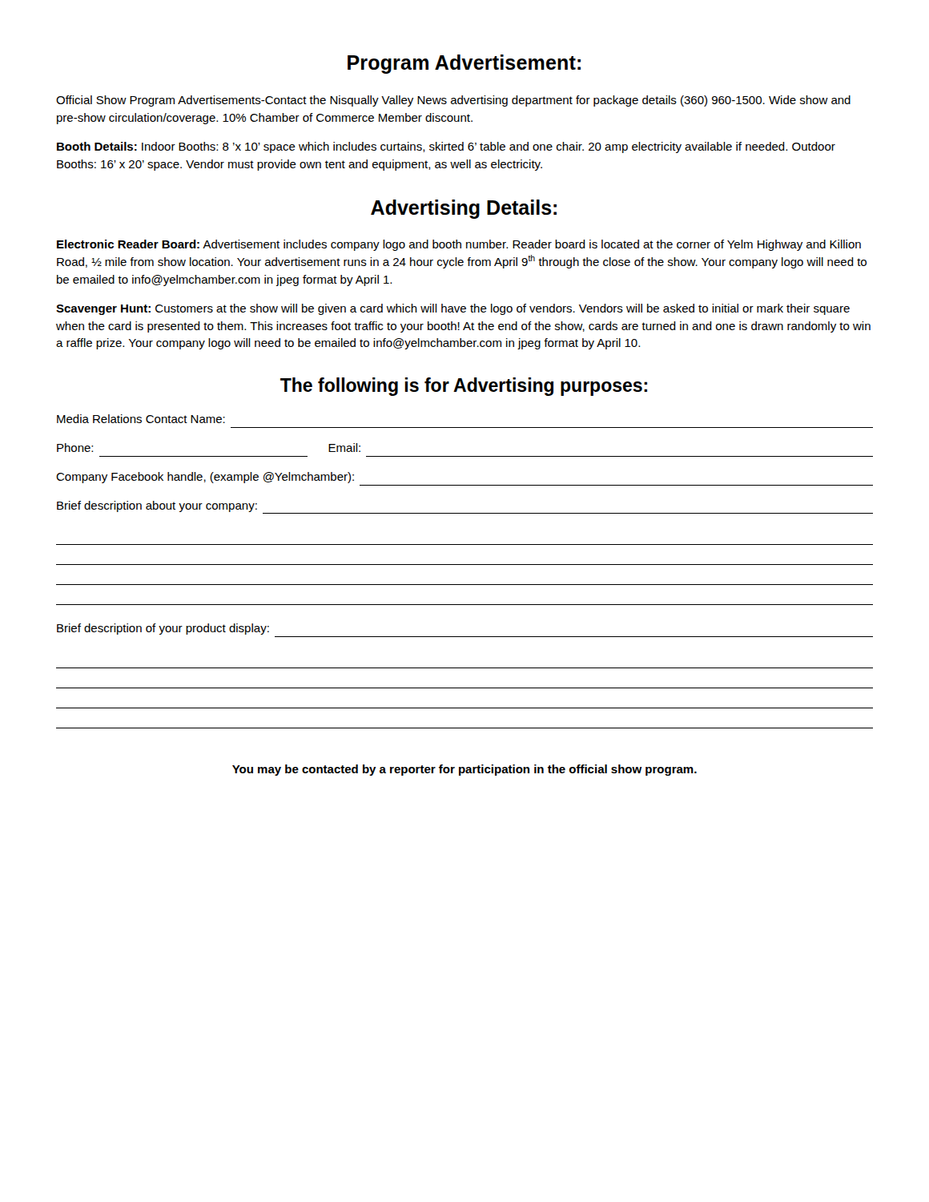Program Advertisement:
Official Show Program Advertisements-Contact the Nisqually Valley News advertising department for package details (360) 960-1500. Wide show and pre-show circulation/coverage. 10% Chamber of Commerce Member discount.
Booth Details: Indoor Booths: 8 ’x 10’ space which includes curtains, skirted 6’ table and one chair. 20 amp electricity available if needed. Outdoor Booths: 16’ x 20’ space. Vendor must provide own tent and equipment, as well as electricity.
Advertising Details:
Electronic Reader Board: Advertisement includes company logo and booth number. Reader board is located at the corner of Yelm Highway and Killion Road, ½ mile from show location. Your advertisement runs in a 24 hour cycle from April 9th through the close of the show. Your company logo will need to be emailed to info@yelmchamber.com in jpeg format by April 1.
Scavenger Hunt: Customers at the show will be given a card which will have the logo of vendors. Vendors will be asked to initial or mark their square when the card is presented to them. This increases foot traffic to your booth! At the end of the show, cards are turned in and one is drawn randomly to win a raffle prize. Your company logo will need to be emailed to info@yelmchamber.com in jpeg format by April 10.
The following is for Advertising purposes:
Media Relations Contact Name:
Phone: Email:
Company Facebook handle, (example @Yelmchamber):
Brief description about your company:
Brief description of your product display:
You may be contacted by a reporter for participation in the official show program.